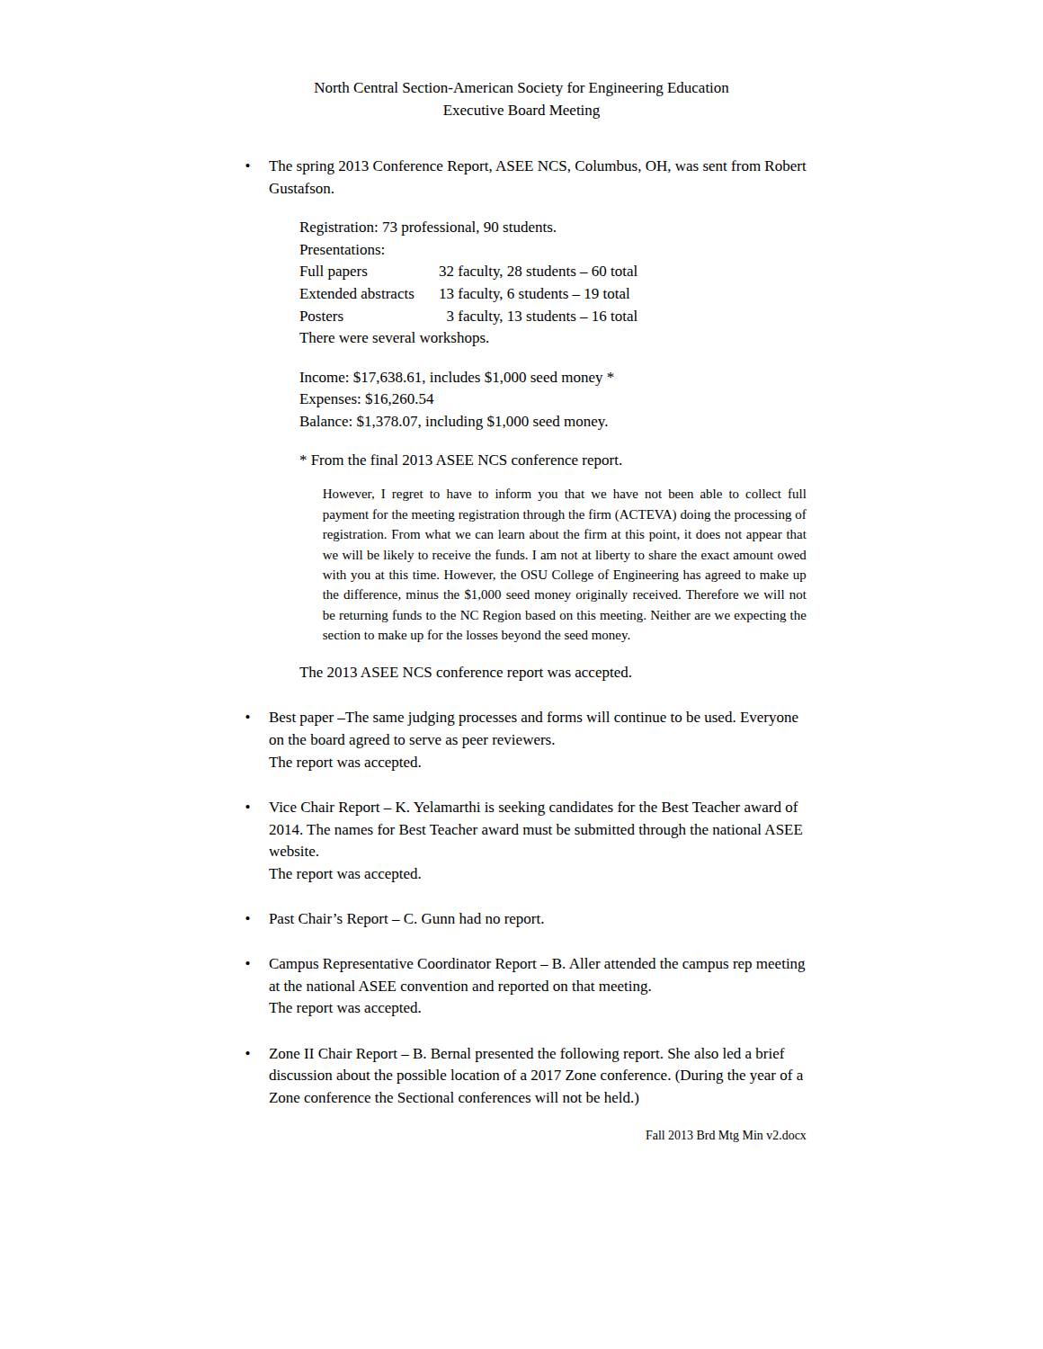North Central Section-American Society for Engineering Education Executive Board Meeting
The spring 2013 Conference Report, ASEE NCS, Columbus, OH, was sent from Robert Gustafson.
Registration: 73 professional, 90 students.
Presentations:
| Full papers | 32 faculty, 28 students – 60 total |
| Extended abstracts | 13 faculty, 6 students – 19 total |
| Posters | 3 faculty, 13 students – 16 total |
There were several workshops.
Income: $17,638.61, includes $1,000 seed money *
Expenses: $16,260.54
Balance: $1,378.07, including $1,000 seed money.
* From the final 2013 ASEE NCS conference report.
However, I regret to have to inform you that we have not been able to collect full payment for the meeting registration through the firm (ACTEVA) doing the processing of registration. From what we can learn about the firm at this point, it does not appear that we will be likely to receive the funds. I am not at liberty to share the exact amount owed with you at this time. However, the OSU College of Engineering has agreed to make up the difference, minus the $1,000 seed money originally received. Therefore we will not be returning funds to the NC Region based on this meeting. Neither are we expecting the section to make up for the losses beyond the seed money.
The 2013 ASEE NCS conference report was accepted.
Best paper –The same judging processes and forms will continue to be used. Everyone on the board agreed to serve as peer reviewers.
The report was accepted.
Vice Chair Report – K. Yelamarthi is seeking candidates for the Best Teacher award of 2014. The names for Best Teacher award must be submitted through the national ASEE website.
The report was accepted.
Past Chair’s Report – C. Gunn had no report.
Campus Representative Coordinator Report – B. Aller attended the campus rep meeting at the national ASEE convention and reported on that meeting.
The report was accepted.
Zone II Chair Report – B. Bernal presented the following report. She also led a brief discussion about the possible location of a 2017 Zone conference. (During the year of a Zone conference the Sectional conferences will not be held.)
Fall 2013 Brd Mtg Min v2.docx